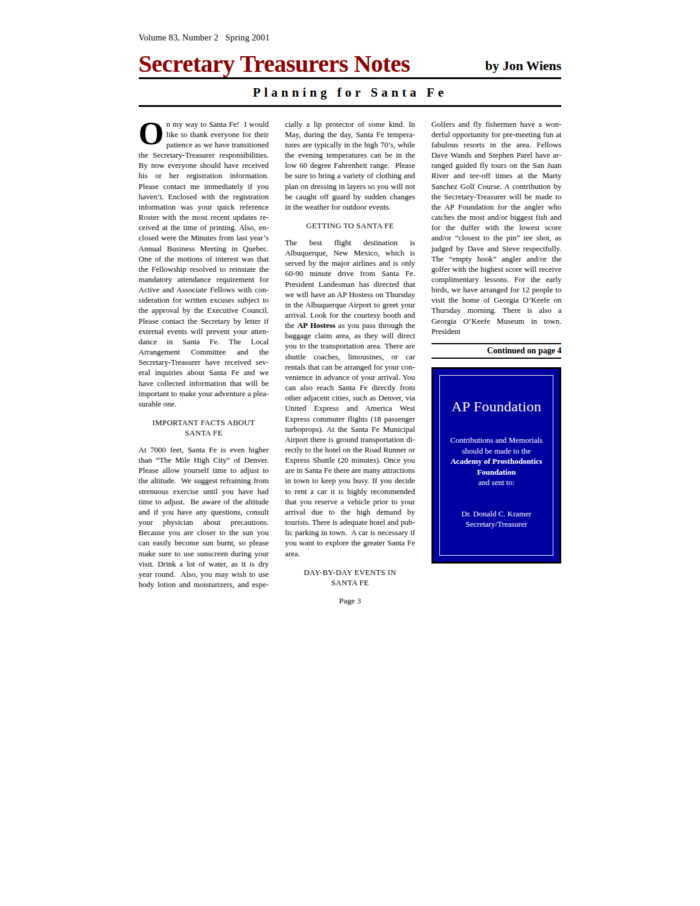Volume 83, Number 2 Spring 2001
Secretary Treasurers Notes
by Jon Wiens
Planning for Santa Fe
On my way to Santa Fe! I would like to thank everyone for their patience as we have transitioned the Secretary-Treasurer responsibilities. By now everyone should have received his or her registration information. Please contact me immediately if you haven’t. Enclosed with the registration information was your quick reference Roster with the most recent updates received at the time of printing. Also, enclosed were the Minutes from last year’s Annual Business Meeting in Quebec. One of the motions of interest was that the Fellowship resolved to reinstate the mandatory attendance requirement for Active and Associate Fellows with consideration for written excuses subject to the approval by the Executive Council. Please contact the Secretary by letter if external events will prevent your attendance in Santa Fe. The Local Arrangement Committee and the Secretary-Treasurer have received several inquiries about Santa Fe and we have collected information that will be important to make your adventure a pleasurable one.
Important Facts About
Santa Fe
At 7000 feet, Santa Fe is even higher than “The Mile High City” of Denver. Please allow yourself time to adjust to the altitude. We suggest refraining from strenuous exercise until you have had time to adjust. Be aware of the altitude and if you have any questions, consult your physician about precautions. Because you are closer to the sun you can easily become sun burnt, so please make sure to use sunscreen during your visit. Drink a lot of water, as it is dry year round. Also, you may wish to use body lotion and moisturizers, and especially a lip protector of some kind. In May, during the day, Santa Fe temperatures are typically in the high 70’s, while the evening temperatures can be in the low 60 degree Fahrenheit range. Please be sure to bring a variety of clothing and plan on dressing in layers so you will not be caught off guard by sudden changes in the weather for outdoor events.
Getting to Santa Fe
The best flight destination is Albuquerque, New Mexico, which is served by the major airlines and is only 60-90 minute drive from Santa Fe. President Landesman has directed that we will have an AP Hostess on Thursday in the Albuquerque Airport to greet your arrival. Look for the courtesy booth and the AP Hostess as you pass through the baggage claim area, as they will direct you to the transportation area. There are shuttle coaches, limousines, or car rentals that can be arranged for your convenience in advance of your arrival. You can also reach Santa Fe directly from other adjacent cities, such as Denver, via United Express and America West Express commuter flights (18 passenger turboprops). At the Santa Fe Municipal Airport there is ground transportation directly to the hotel on the Road Runner or Express Shuttle (20 minutes). Once you are in Santa Fe there are many attractions in town to keep you busy. If you decide to rent a car it is highly recommended that you reserve a vehicle prior to your arrival due to the high demand by tourists. There is adequate hotel and public parking in town. A car is necessary if you want to explore the greater Santa Fe area.
Day-by-Day Events in
Santa Fe
Golfers and fly fishermen have a wonderful opportunity for pre-meeting fun at fabulous resorts in the area. Fellows Dave Wands and Stephen Parel have arranged guided fly tours on the San Juan River and tee-off times at the Marty Sanchez Golf Course. A contribution by the Secretary-Treasurer will be made to the AP Foundation for the angler who catches the most and/or biggest fish and for the duffer with the lowest score and/or “closest to the pin” tee shot, as judged by Dave and Steve respectfully. The “empty hook” angler and/or the golfer with the highest score will receive complimentary lessons. For the early birds, we have arranged for 12 people to visit the home of Georgia O’Keefe on Thursday morning. There is also a Georgia O’Keefe Museum in town. President
Continued on page 4
AP Foundation
Contributions and Memorials
should be made to the
Academy of Prosthodontics
Foundation
and sent to:
Dr. Donald C. Kramer
Secretary/Treasurer
Page 3